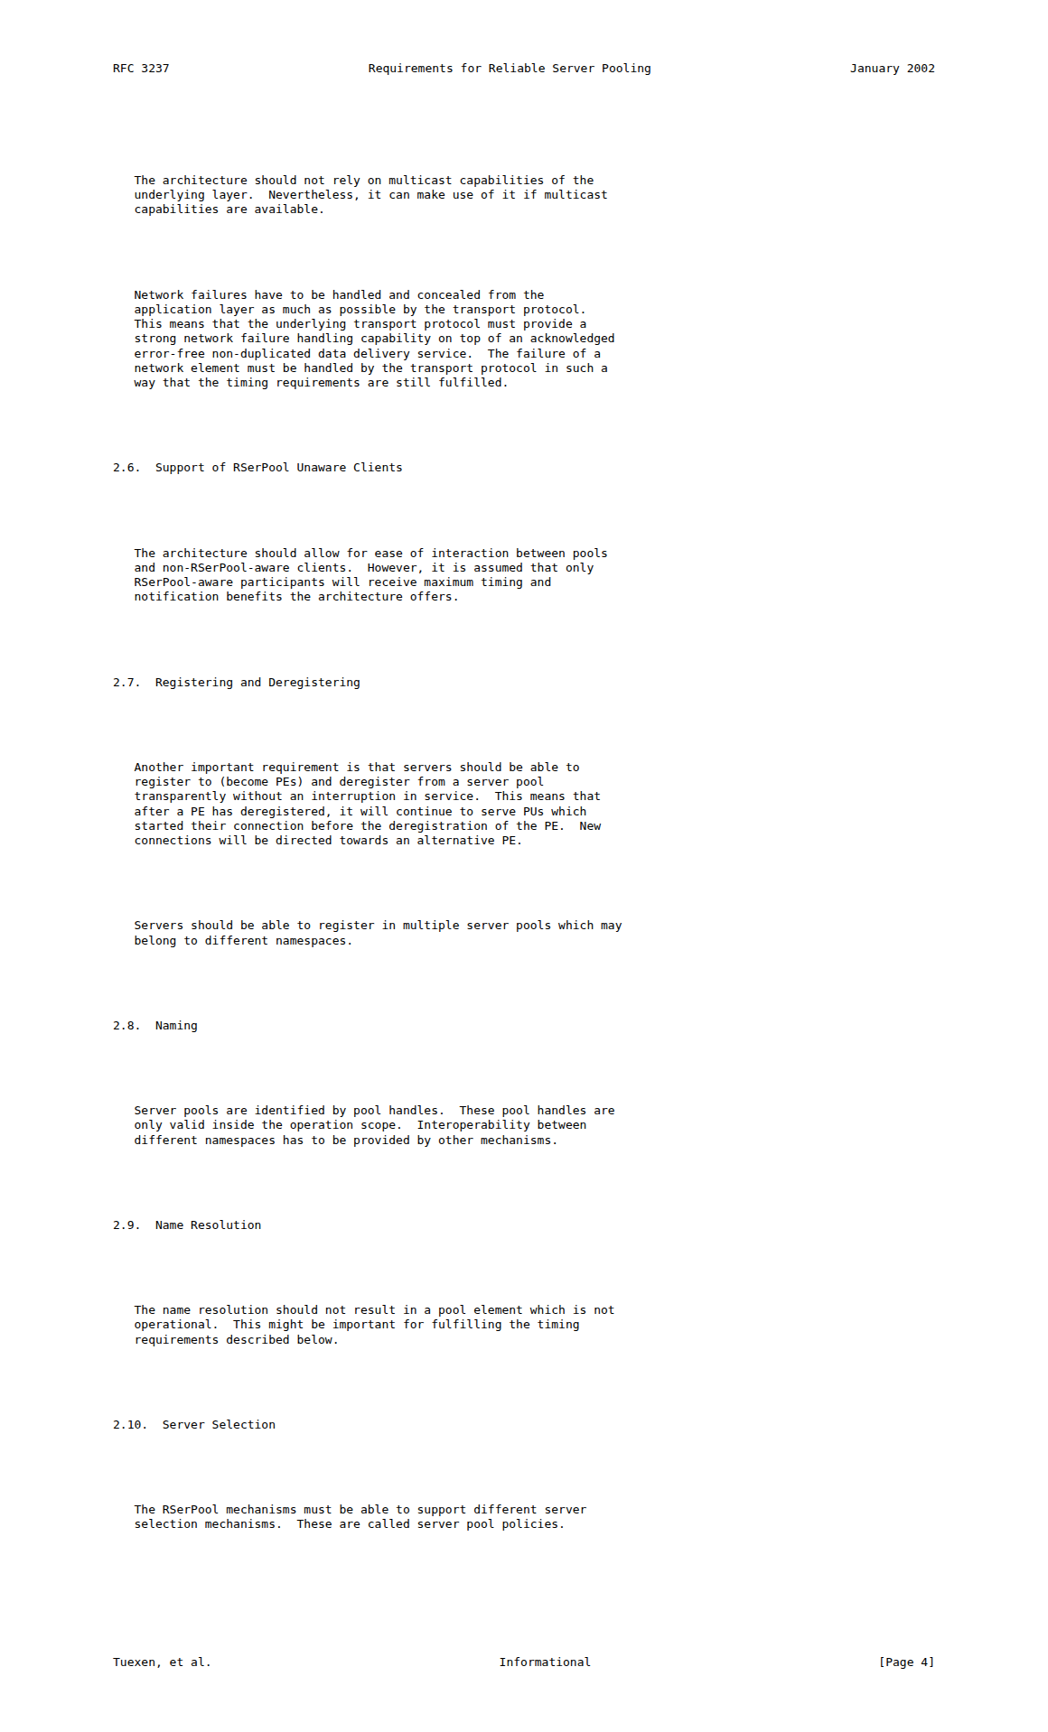RFC 3237 Requirements for Reliable Server Pooling January 2002
The architecture should not rely on multicast capabilities of the underlying layer. Nevertheless, it can make use of it if multicast capabilities are available.
Network failures have to be handled and concealed from the application layer as much as possible by the transport protocol. This means that the underlying transport protocol must provide a strong network failure handling capability on top of an acknowledged error-free non-duplicated data delivery service. The failure of a network element must be handled by the transport protocol in such a way that the timing requirements are still fulfilled.
2.6. Support of RSerPool Unaware Clients
The architecture should allow for ease of interaction between pools and non-RSerPool-aware clients. However, it is assumed that only RSerPool-aware participants will receive maximum timing and notification benefits the architecture offers.
2.7. Registering and Deregistering
Another important requirement is that servers should be able to register to (become PEs) and deregister from a server pool transparently without an interruption in service. This means that after a PE has deregistered, it will continue to serve PUs which started their connection before the deregistration of the PE. New connections will be directed towards an alternative PE.
Servers should be able to register in multiple server pools which may belong to different namespaces.
2.8. Naming
Server pools are identified by pool handles. These pool handles are only valid inside the operation scope. Interoperability between different namespaces has to be provided by other mechanisms.
2.9. Name Resolution
The name resolution should not result in a pool element which is not operational. This might be important for fulfilling the timing requirements described below.
2.10. Server Selection
The RSerPool mechanisms must be able to support different server selection mechanisms. These are called server pool policies.
Tuexen, et al. Informational[Page 4]